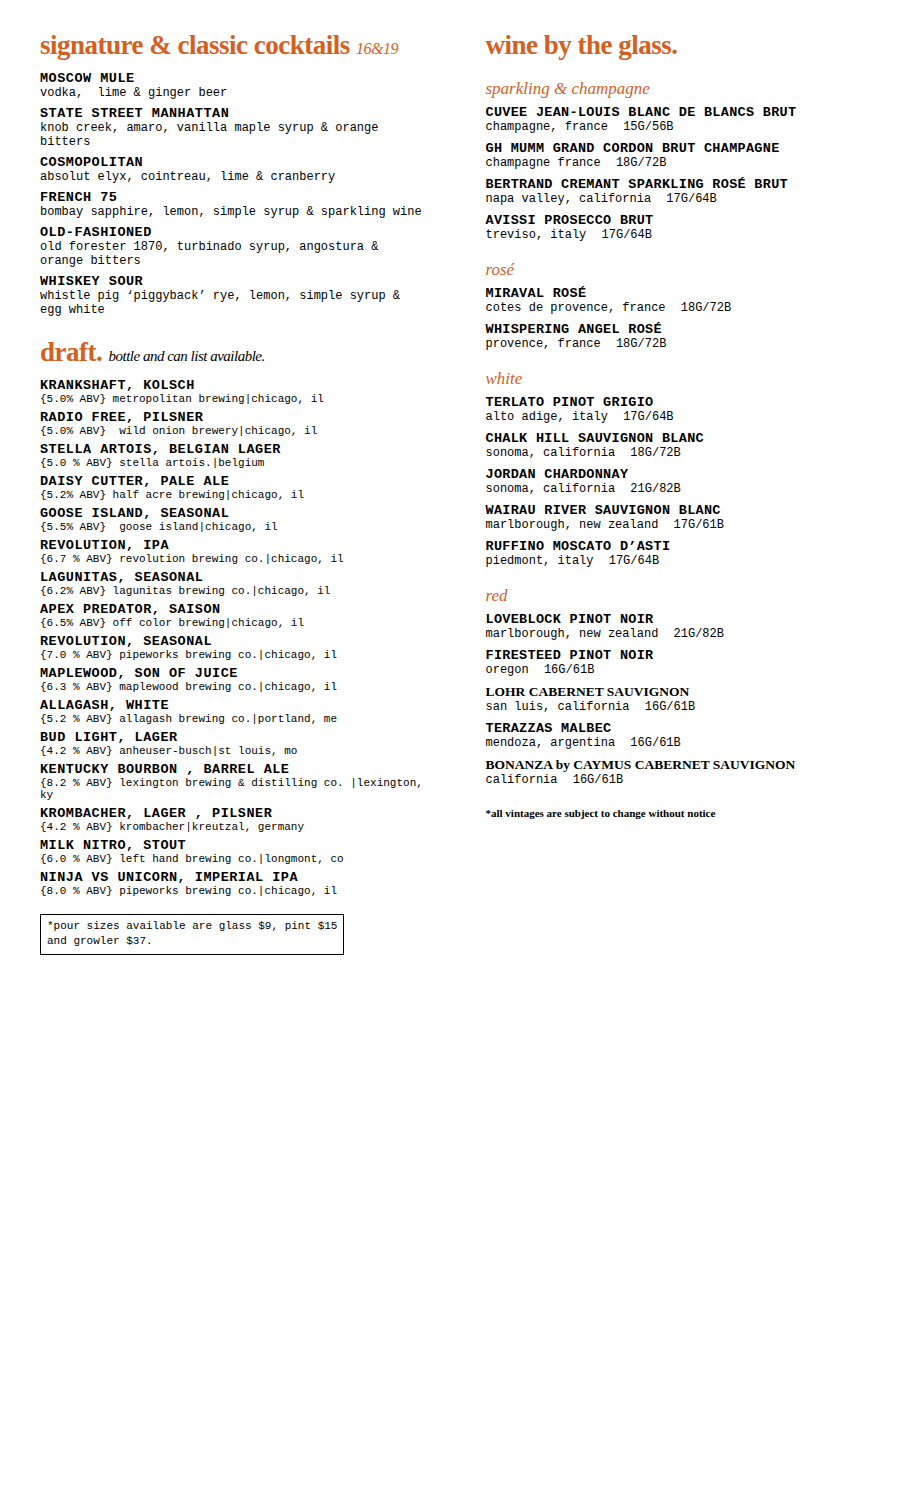signature & classic cocktails 16&19
MOSCOW MULE
vodka, lime & ginger beer
STATE STREET MANHATTAN
knob creek, amaro, vanilla maple syrup & orange bitters
COSMOPOLITAN
absolut elyx, cointreau, lime & cranberry
FRENCH 75
bombay sapphire, lemon, simple syrup & sparkling wine
OLD-FASHIONED
old forester 1870, turbinado syrup, angostura & orange bitters
WHISKEY SOUR
whistle pig ‘piggyback’ rye, lemon, simple syrup & egg white
draft. bottle and can list available.
KRANKSHAFT, KOLSCH
{5.0% ABV} metropolitan brewing|chicago, il
RADIO FREE, PILSNER
{5.0% ABV} wild onion brewery|chicago, il
STELLA ARTOIS, BELGIAN LAGER
{5.0 % ABV} stella artois.|belgium
DAISY CUTTER, PALE ALE
{5.2% ABV} half acre brewing|chicago, il
GOOSE ISLAND, SEASONAL
{5.5% ABV} goose island|chicago, il
REVOLUTION, IPA
{6.7 % ABV} revolution brewing co.|chicago, il
LAGUNITAS, SEASONAL
{6.2% ABV} lagunitas brewing co.|chicago, il
APEX PREDATOR, SAISON
{6.5% ABV} off color brewing|chicago, il
REVOLUTION, SEASONAL
{7.0 % ABV} pipeworks brewing co.|chicago, il
MAPLEWOOD, SON OF JUICE
{6.3 % ABV} maplewood brewing co.|chicago, il
ALLAGASH, WHITE
{5.2 % ABV} allagash brewing co.|portland, me
BUD LIGHT, LAGER
{4.2 % ABV} anheuser-busch|st louis, mo
KENTUCKY BOURBON , BARREL ALE
{8.2 % ABV} lexington brewing & distilling co. |lexington, ky
KROMBACHER, LAGER , PILSNER
{4.2 % ABV} krombacher|kreutzal, germany
MILK NITRO, STOUT
{6.0 % ABV} left hand brewing co.|longmont, co
NINJA VS UNICORN, IMPERIAL IPA
{8.0 % ABV} pipeworks brewing co.|chicago, il
*pour sizes available are glass $9, pint $15
and growler $37.
wine by the glass.
sparkling & champagne
CUVEE JEAN-LOUIS BLANC DE BLANCS BRUT
champagne, france 15G/56B
GH MUMM GRAND CORDON BRUT CHAMPAGNE
champagne france 18G/72B
BERTRAND CREMANT SPARKLING ROSÉ BRUT
napa valley, california 17G/64B
AVISSI PROSECCO BRUT
treviso, italy 17G/64B
rosé
MIRAVAL ROSÉ
cotes de provence, france 18G/72B
WHISPERING ANGEL ROSÉ
provence, france 18G/72B
white
TERLATO PINOT GRIGIO
alto adige, italy 17G/64B
CHALK HILL SAUVIGNON BLANC
sonoma, california 18G/72B
JORDAN CHARDONNAY
sonoma, california 21G/82B
WAIRAU RIVER SAUVIGNON BLANC
marlborough, new zealand 17G/61B
RUFFINO MOSCATO D’ASTI
piedmont, italy 17G/64B
red
LOVEBLOCK PINOT NOIR
marlborough, new zealand 21G/82B
FIRESTEED PINOT NOIR
oregon 16G/61B
LOHR CABERNET SAUVIGNON
san luis, california 16G/61B
TERAZZAS MALBEC
mendoza, argentina 16G/61B
BONANZA by CAYMUS CABERNET SAUVIGNON
california 16G/61B
*all vintages are subject to change without notice